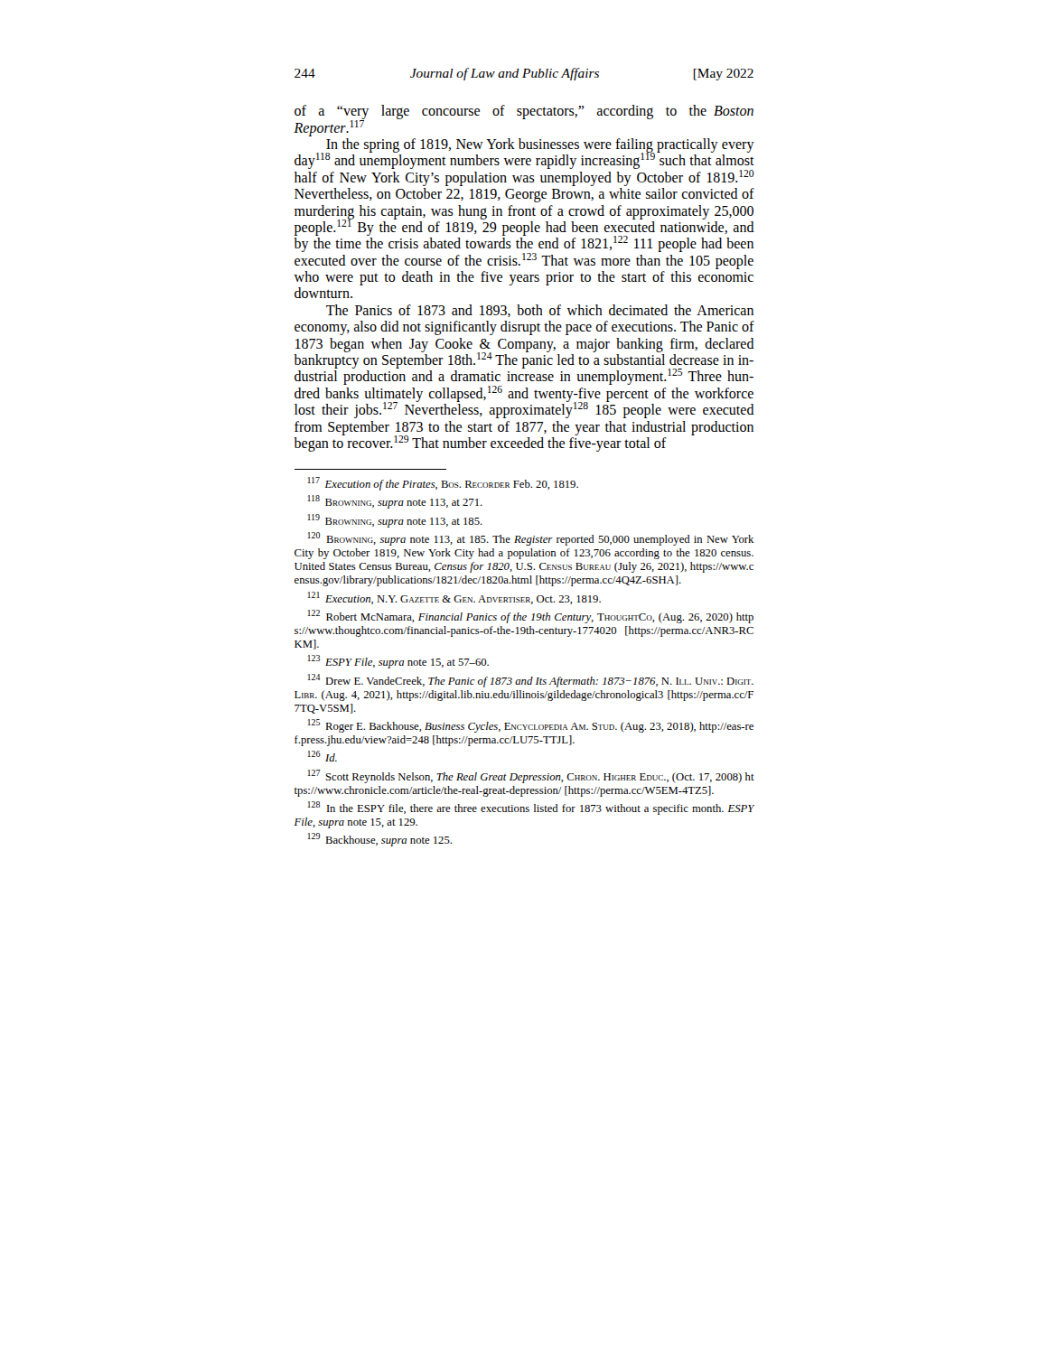244 Journal of Law and Public Affairs [May 2022
of a “very large concourse of spectators,” according to the Boston Reporter.117
In the spring of 1819, New York businesses were failing practically every day118 and unemployment numbers were rapidly increasing119 such that almost half of New York City’s population was unemployed by October of 1819.120 Nevertheless, on October 22, 1819, George Brown, a white sailor convicted of murdering his captain, was hung in front of a crowd of approximately 25,000 people.121 By the end of 1819, 29 people had been executed nationwide, and by the time the crisis abated towards the end of 1821,122 111 people had been executed over the course of the crisis.123 That was more than the 105 people who were put to death in the five years prior to the start of this economic downturn.
The Panics of 1873 and 1893, both of which decimated the American economy, also did not significantly disrupt the pace of executions. The Panic of 1873 began when Jay Cooke & Company, a major banking firm, declared bankruptcy on September 18th.124 The panic led to a substantial decrease in industrial production and a dramatic increase in unemployment.125 Three hundred banks ultimately collapsed,126 and twenty-five percent of the workforce lost their jobs.127 Nevertheless, approximately128 185 people were executed from September 1873 to the start of 1877, the year that industrial production began to recover.129 That number exceeded the five-year total of
117 Execution of the Pirates, Bos. Recorder Feb. 20, 1819.
118 Browning, supra note 113, at 271.
119 Browning, supra note 113, at 185.
120 Browning, supra note 113, at 185. The Register reported 50,000 unemployed in New York City by October 1819, New York City had a population of 123,706 according to the 1820 census. United States Census Bureau, Census for 1820, U.S. Census Bureau (July 26, 2021), https://www.census.gov/library/publications/1821/dec/1820a.html [https://perma.cc/4Q4Z-6SHA].
121 Execution, N.Y. Gazette & Gen. Advertiser, Oct. 23, 1819.
122 Robert McNamara, Financial Panics of the 19th Century, ThoughtCo, (Aug. 26, 2020) https://www.thoughtco.com/financial-panics-of-the-19th-century-1774020 [https://perma.cc/ANR3-RCKM].
123 ESPY File, supra note 15, at 57–60.
124 Drew E. VandeCreek, The Panic of 1873 and Its Aftermath: 1873−1876, N. Ill. Univ.: Digit. Libr. (Aug. 4, 2021), https://digital.lib.niu.edu/illinois/gildedage/chronological3 [https://perma.cc/F7TQ-V5SM].
125 Roger E. Backhouse, Business Cycles, Encyclopedia Am. Stud. (Aug. 23, 2018), http://eas-ref.press.jhu.edu/view?aid=248 [https://perma.cc/LU75-TTJL].
126 Id.
127 Scott Reynolds Nelson, The Real Great Depression, Chron. Higher Educ., (Oct. 17, 2008) https://www.chronicle.com/article/the-real-great-depression/ [https://perma.cc/W5EM-4TZ5].
128 In the ESPY file, there are three executions listed for 1873 without a specific month. ESPY File, supra note 15, at 129.
129 Backhouse, supra note 125.